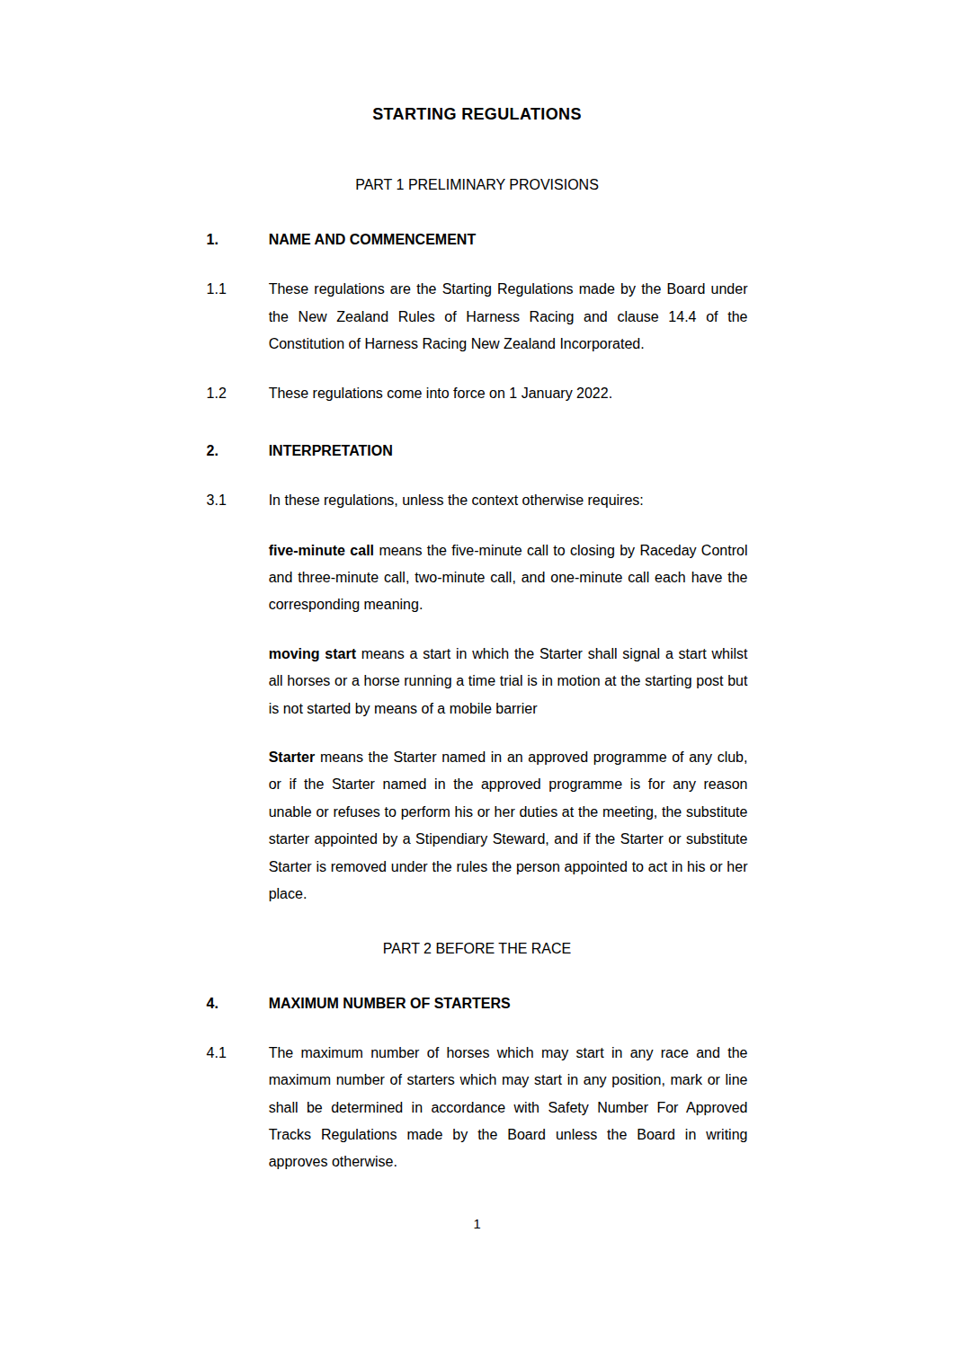STARTING REGULATIONS
PART 1 PRELIMINARY PROVISIONS
1.
NAME AND COMMENCEMENT
1.1
These regulations are the Starting Regulations made by the Board under the New Zealand Rules of Harness Racing and clause 14.4 of the Constitution of Harness Racing New Zealand Incorporated.
1.2
These regulations come into force on 1 January 2022.
2.
INTERPRETATION
3.1
In these regulations, unless the context otherwise requires:
five-minute call means the five-minute call to closing by Raceday Control and three-minute call, two-minute call, and one-minute call each have the corresponding meaning.
moving start means a start in which the Starter shall signal a start whilst all horses or a horse running a time trial is in motion at the starting post but is not started by means of a mobile barrier
Starter means the Starter named in an approved programme of any club, or if the Starter named in the approved programme is for any reason unable or refuses to perform his or her duties at the meeting, the substitute starter appointed by a Stipendiary Steward, and if the Starter or substitute Starter is removed under the rules the person appointed to act in his or her place.
PART 2 BEFORE THE RACE
4.
MAXIMUM NUMBER OF STARTERS
4.1
The maximum number of horses which may start in any race and the maximum number of starters which may start in any position, mark or line shall be determined in accordance with Safety Number For Approved Tracks Regulations made by the Board unless the Board in writing approves otherwise.
1